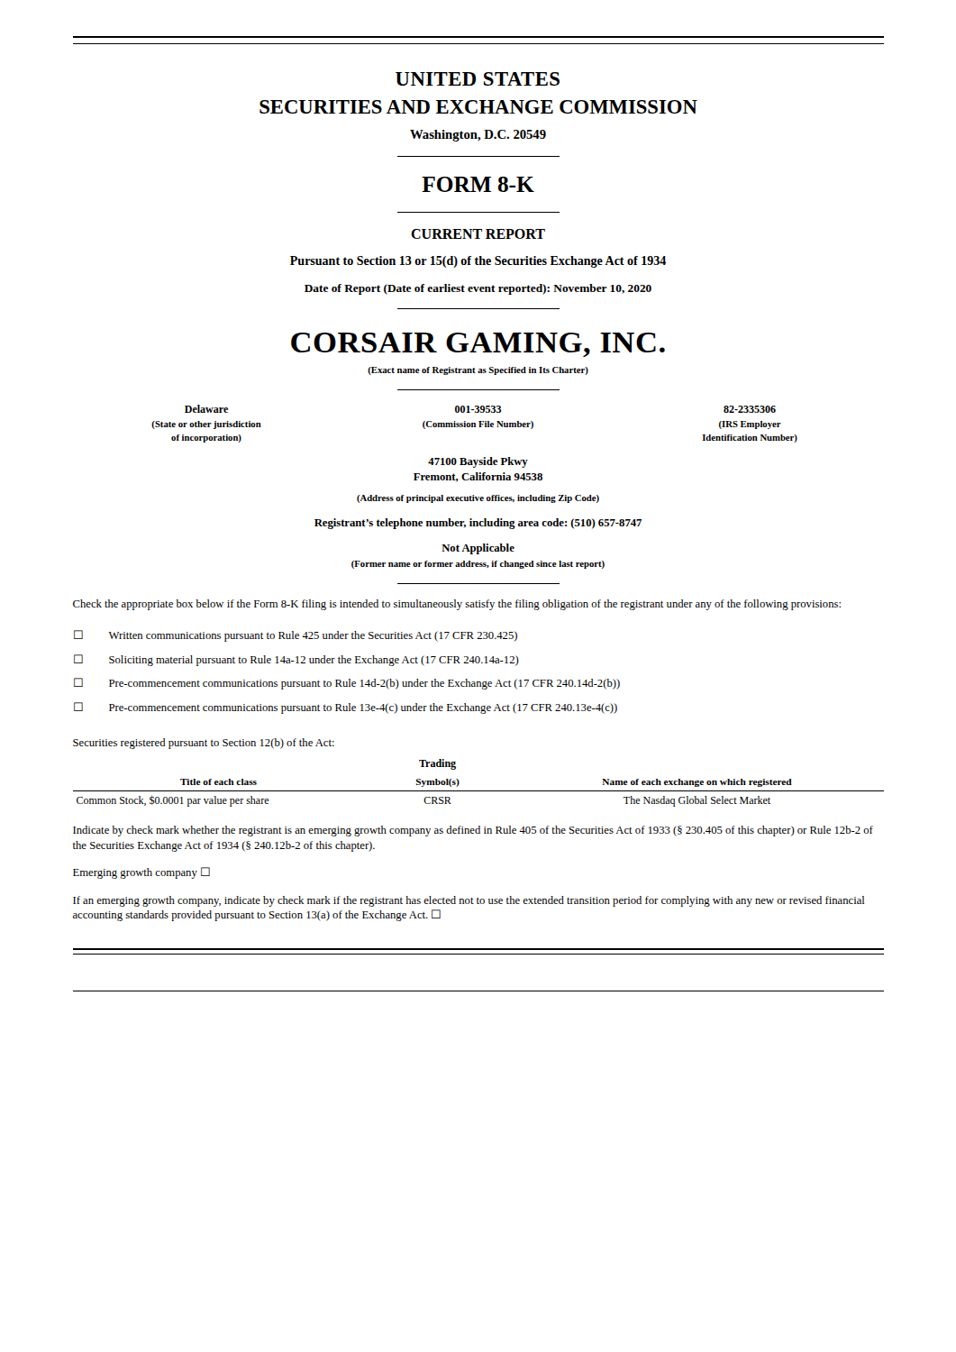UNITED STATES
SECURITIES AND EXCHANGE COMMISSION
Washington, D.C. 20549
FORM 8-K
CURRENT REPORT
Pursuant to Section 13 or 15(d) of the Securities Exchange Act of 1934
Date of Report (Date of earliest event reported): November 10, 2020
CORSAIR GAMING, INC.
(Exact name of Registrant as Specified in Its Charter)
| Delaware | 001-39533 | 82-2335306 |
| (State or other jurisdiction | (Commission File Number) | (IRS Employer |
| of incorporation) | | Identification Number) |
47100 Bayside Pkwy
Fremont, California 94538
(Address of principal executive offices, including Zip Code)
Registrant’s telephone number, including area code: (510) 657-8747
Not Applicable
(Former name or former address, if changed since last report)
Check the appropriate box below if the Form 8-K filing is intended to simultaneously satisfy the filing obligation of the registrant under any of the following provisions:
| ☐ | Written communications pursuant to Rule 425 under the Securities Act (17 CFR 230.425) |
| ☐ | Soliciting material pursuant to Rule 14a-12 under the Exchange Act (17 CFR 240.14a-12) |
| ☐ | Pre-commencement communications pursuant to Rule 14d-2(b) under the Exchange Act (17 CFR 240.14d-2(b)) |
| ☐ | Pre-commencement communications pursuant to Rule 13e-4(c) under the Exchange Act (17 CFR 240.13e-4(c)) |
Securities registered pursuant to Section 12(b) of the Act:
| | Trading | |
| Title of each class | Symbol(s) | Name of each exchange on which registered |
| Common Stock, $0.0001 par value per share | CRSR | The Nasdaq Global Select Market |
Indicate by check mark whether the registrant is an emerging growth company as defined in Rule 405 of the Securities Act of 1933 (§ 230.405 of this chapter) or Rule 12b-2 of the Securities Exchange Act of 1934 (§ 240.12b-2 of this chapter).
Emerging growth company ☐
If an emerging growth company, indicate by check mark if the registrant has elected not to use the extended transition period for complying with any new or revised financial accounting standards provided pursuant to Section 13(a) of the Exchange Act. ☐